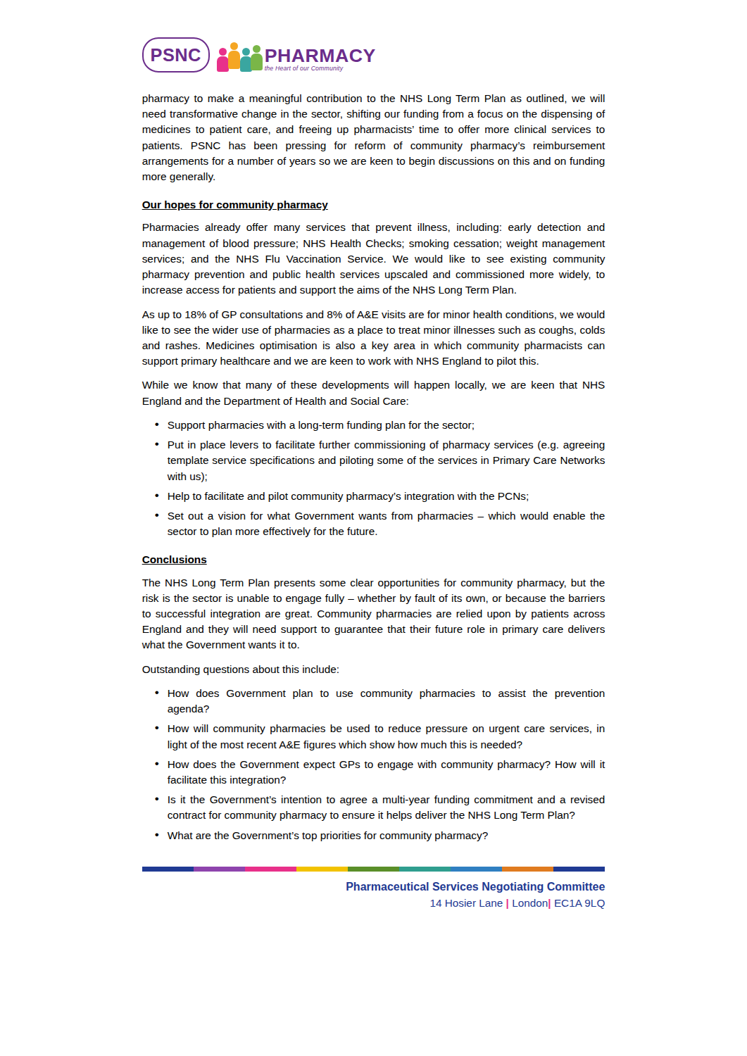PSNC
PHARMACY the Heart of our Community
pharmacy to make a meaningful contribution to the NHS Long Term Plan as outlined, we will need transformative change in the sector, shifting our funding from a focus on the dispensing of medicines to patient care, and freeing up pharmacists’ time to offer more clinical services to patients. PSNC has been pressing for reform of community pharmacy’s reimbursement arrangements for a number of years so we are keen to begin discussions on this and on funding more generally.
Our hopes for community pharmacy
Pharmacies already offer many services that prevent illness, including: early detection and management of blood pressure; NHS Health Checks; smoking cessation; weight management services; and the NHS Flu Vaccination Service. We would like to see existing community pharmacy prevention and public health services upscaled and commissioned more widely, to increase access for patients and support the aims of the NHS Long Term Plan.
As up to 18% of GP consultations and 8% of A&E visits are for minor health conditions, we would like to see the wider use of pharmacies as a place to treat minor illnesses such as coughs, colds and rashes. Medicines optimisation is also a key area in which community pharmacists can support primary healthcare and we are keen to work with NHS England to pilot this.
While we know that many of these developments will happen locally, we are keen that NHS England and the Department of Health and Social Care:
Support pharmacies with a long-term funding plan for the sector;
Put in place levers to facilitate further commissioning of pharmacy services (e.g. agreeing template service specifications and piloting some of the services in Primary Care Networks with us);
Help to facilitate and pilot community pharmacy’s integration with the PCNs;
Set out a vision for what Government wants from pharmacies – which would enable the sector to plan more effectively for the future.
Conclusions
The NHS Long Term Plan presents some clear opportunities for community pharmacy, but the risk is the sector is unable to engage fully – whether by fault of its own, or because the barriers to successful integration are great. Community pharmacies are relied upon by patients across England and they will need support to guarantee that their future role in primary care delivers what the Government wants it to.
Outstanding questions about this include:
How does Government plan to use community pharmacies to assist the prevention agenda?
How will community pharmacies be used to reduce pressure on urgent care services, in light of the most recent A&E figures which show how much this is needed?
How does the Government expect GPs to engage with community pharmacy? How will it facilitate this integration?
Is it the Government’s intention to agree a multi-year funding commitment and a revised contract for community pharmacy to ensure it helps deliver the NHS Long Term Plan?
What are the Government’s top priorities for community pharmacy?
Pharmaceutical Services Negotiating Committee
14 Hosier Lane | London| EC1A 9LQ